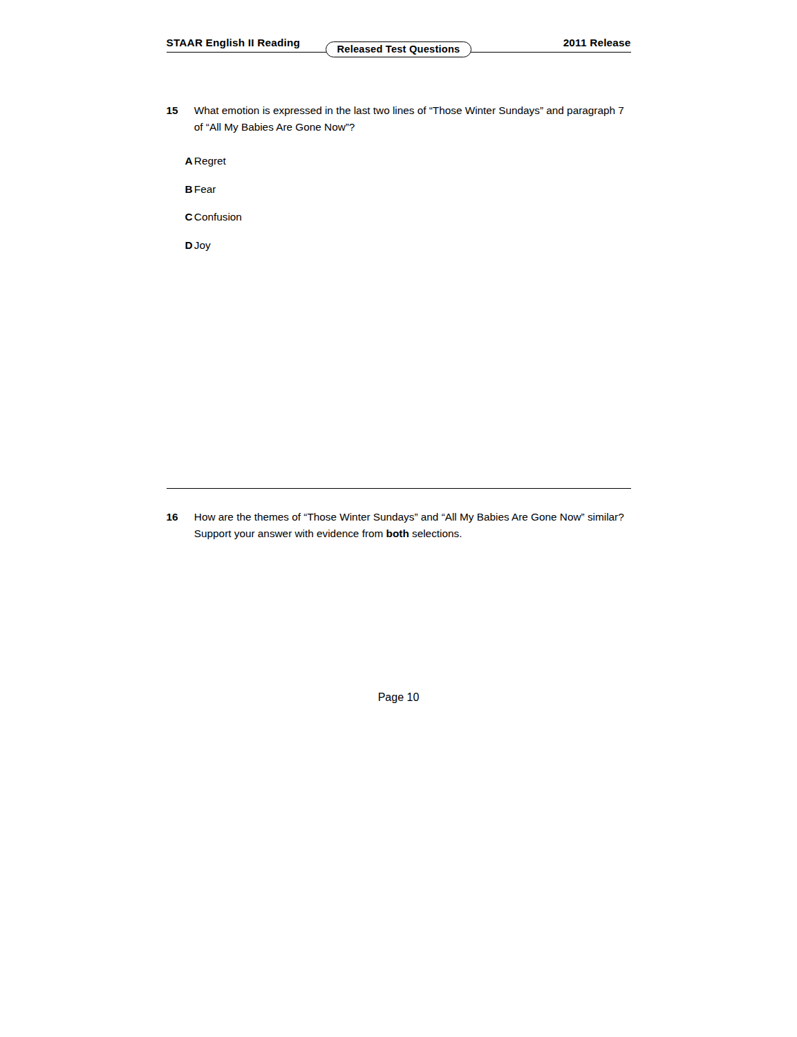STAAR English II Reading
Released Test Questions
2011 Release
15
What emotion is expressed in the last two lines of “Those Winter Sundays” and paragraph 7 of “All My Babies Are Gone Now”?
A
Regret
B
Fear
C
Confusion
D
Joy
16
How are the themes of “Those Winter Sundays” and “All My Babies Are Gone Now” similar? Support your answer with evidence from both selections.
Page 10